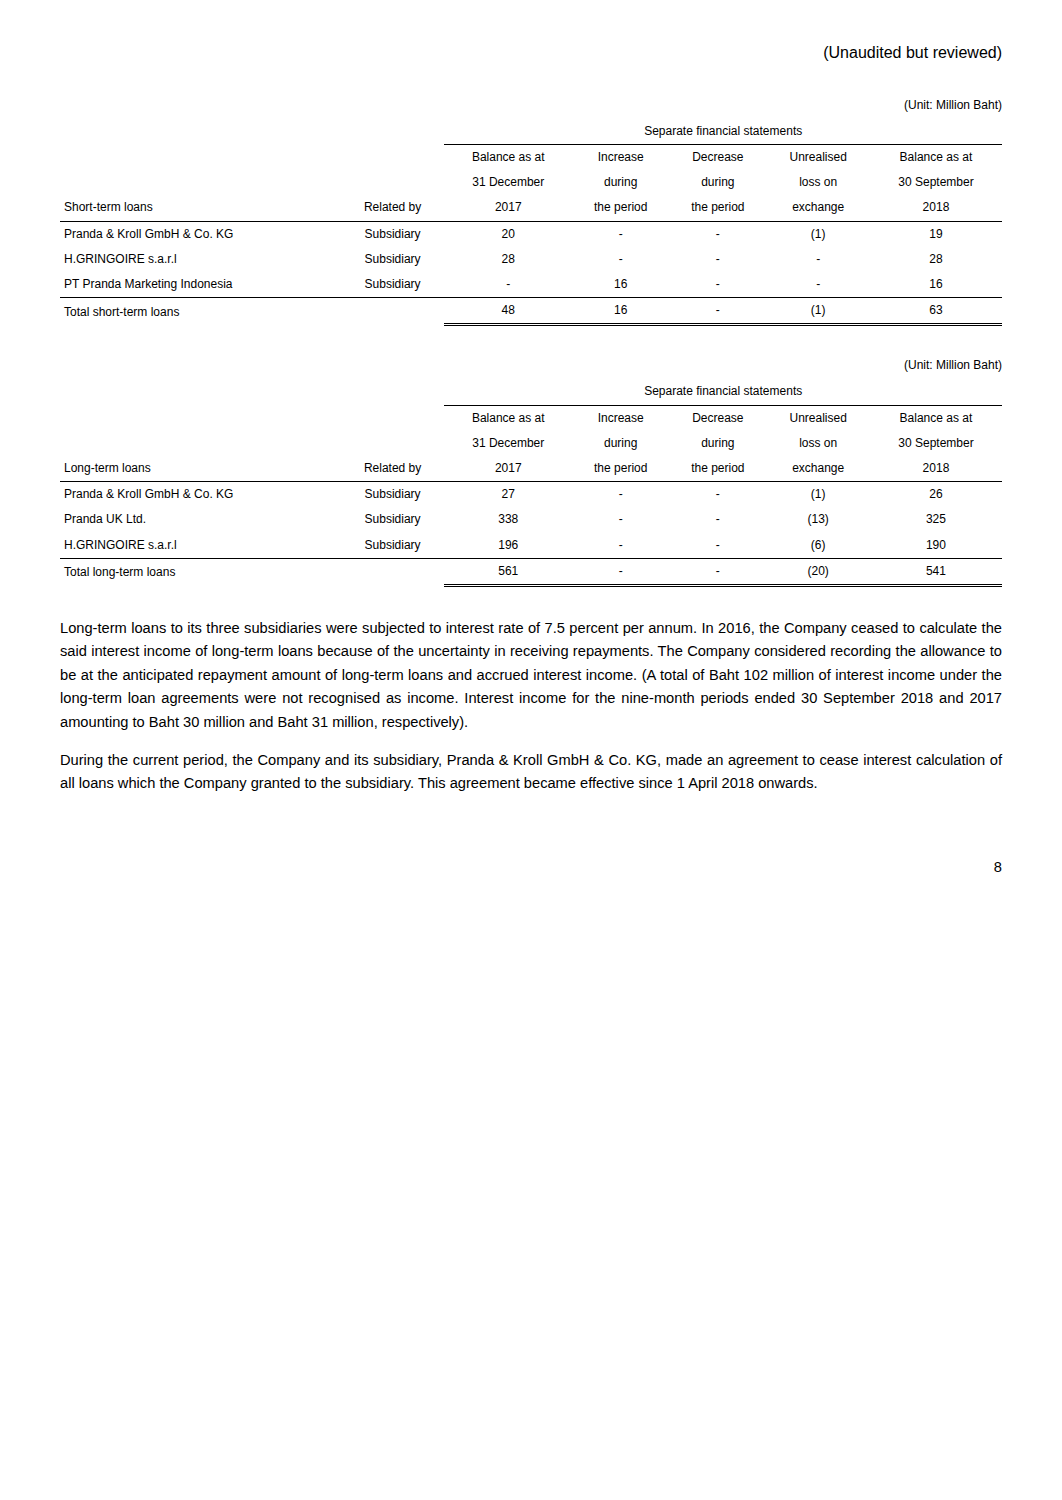(Unaudited but reviewed)
(Unit: Million Baht)
| | | Separate financial statements |
| | | Balance as at | Increase | Decrease | Unrealised | Balance as at |
| | | 31 December | during | during | loss on | 30 September |
| Short-term loans | Related by | 2017 | the period | the period | exchange | 2018 |
| Pranda & Kroll GmbH & Co. KG | Subsidiary | 20 | - | - | (1) | 19 |
| H.GRINGOIRE s.a.r.l | Subsidiary | 28 | - | - | - | 28 |
| PT Pranda Marketing Indonesia | Subsidiary | - | 16 | - | - | 16 |
| Total short-term loans | | 48 | 16 | - | (1) | 63 |
(Unit: Million Baht)
| | | Separate financial statements |
| | | Balance as at | Increase | Decrease | Unrealised | Balance as at |
| | | 31 December | during | during | loss on | 30 September |
| Long-term loans | Related by | 2017 | the period | the period | exchange | 2018 |
| Pranda & Kroll GmbH & Co. KG | Subsidiary | 27 | - | - | (1) | 26 |
| Pranda UK Ltd. | Subsidiary | 338 | - | - | (13) | 325 |
| H.GRINGOIRE s.a.r.l | Subsidiary | 196 | - | - | (6) | 190 |
| Total long-term loans | | 561 | - | - | (20) | 541 |
Long-term loans to its three subsidiaries were subjected to interest rate of 7.5 percent per annum. In 2016, the Company ceased to calculate the said interest income of long-term loans because of the uncertainty in receiving repayments. The Company considered recording the allowance to be at the anticipated repayment amount of long-term loans and accrued interest income. (A total of Baht 102 million of interest income under the long-term loan agreements were not recognised as income. Interest income for the nine-month periods ended 30 September 2018 and 2017 amounting to Baht 30 million and Baht 31 million, respectively).
During the current period, the Company and its subsidiary, Pranda & Kroll GmbH & Co. KG, made an agreement to cease interest calculation of all loans which the Company granted to the subsidiary. This agreement became effective since 1 April 2018 onwards.
8